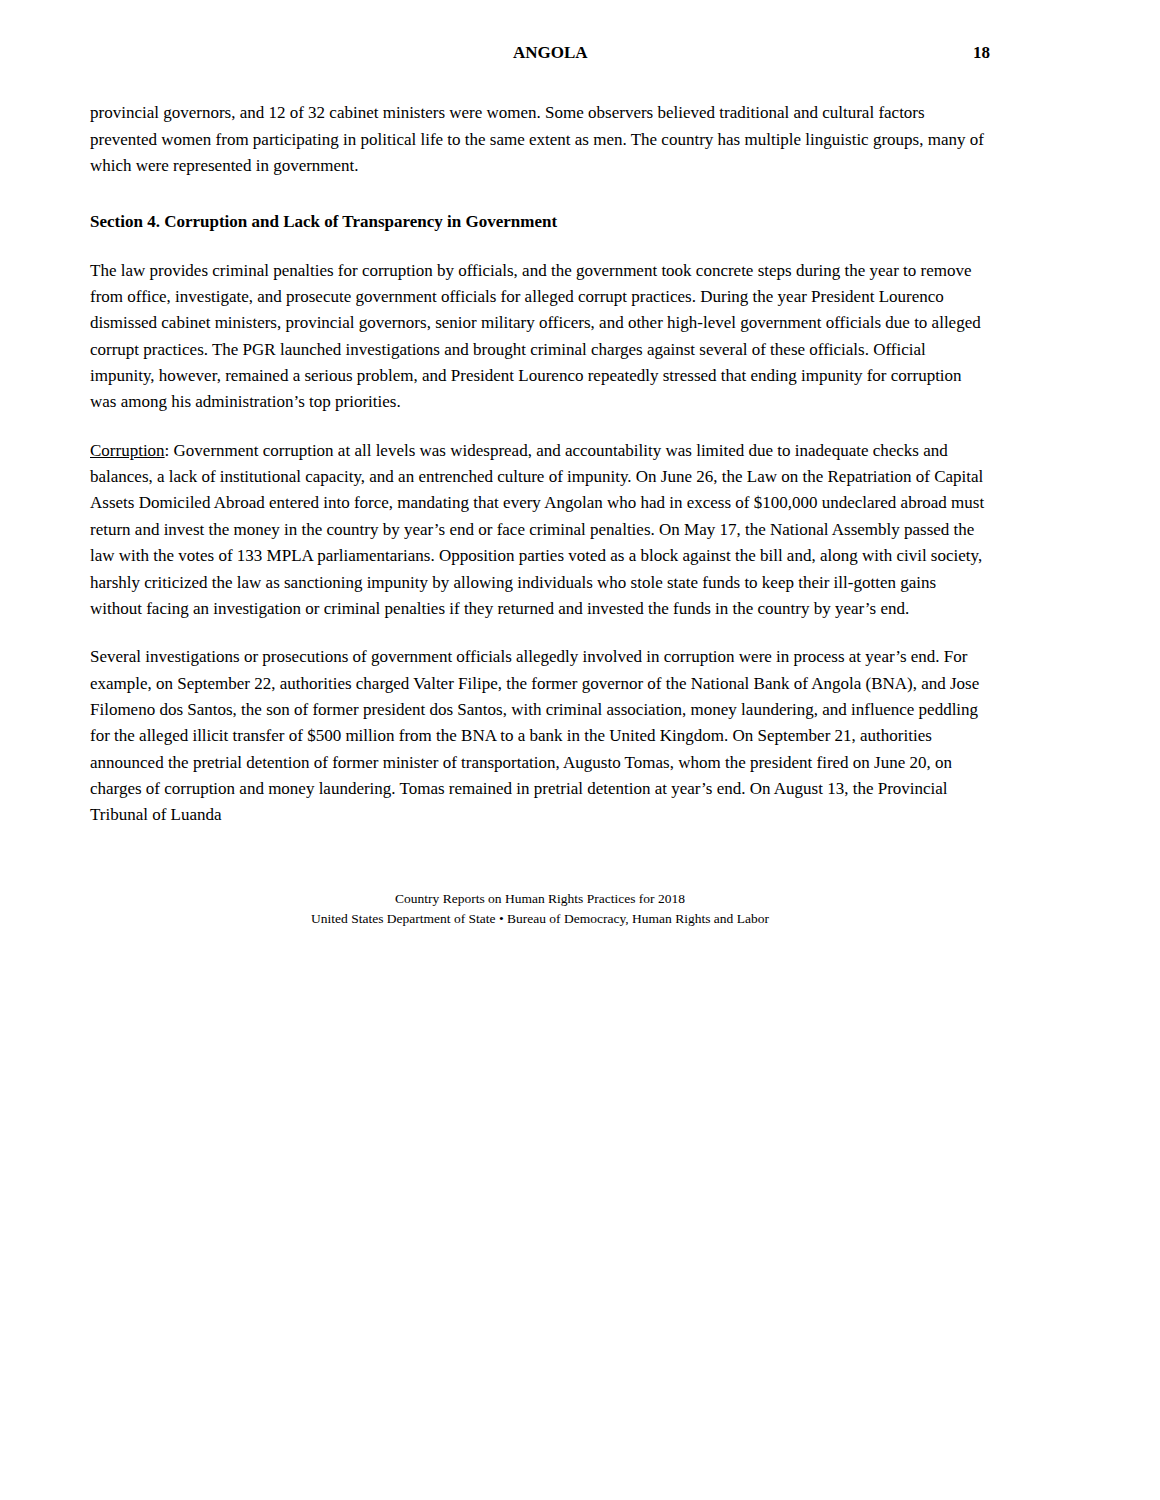ANGOLA 18
provincial governors, and 12 of 32 cabinet ministers were women. Some observers believed traditional and cultural factors prevented women from participating in political life to the same extent as men. The country has multiple linguistic groups, many of which were represented in government.
Section 4. Corruption and Lack of Transparency in Government
The law provides criminal penalties for corruption by officials, and the government took concrete steps during the year to remove from office, investigate, and prosecute government officials for alleged corrupt practices. During the year President Lourenco dismissed cabinet ministers, provincial governors, senior military officers, and other high-level government officials due to alleged corrupt practices. The PGR launched investigations and brought criminal charges against several of these officials. Official impunity, however, remained a serious problem, and President Lourenco repeatedly stressed that ending impunity for corruption was among his administration’s top priorities.
Corruption: Government corruption at all levels was widespread, and accountability was limited due to inadequate checks and balances, a lack of institutional capacity, and an entrenched culture of impunity. On June 26, the Law on the Repatriation of Capital Assets Domiciled Abroad entered into force, mandating that every Angolan who had in excess of $100,000 undeclared abroad must return and invest the money in the country by year’s end or face criminal penalties. On May 17, the National Assembly passed the law with the votes of 133 MPLA parliamentarians. Opposition parties voted as a block against the bill and, along with civil society, harshly criticized the law as sanctioning impunity by allowing individuals who stole state funds to keep their ill-gotten gains without facing an investigation or criminal penalties if they returned and invested the funds in the country by year’s end.
Several investigations or prosecutions of government officials allegedly involved in corruption were in process at year’s end. For example, on September 22, authorities charged Valter Filipe, the former governor of the National Bank of Angola (BNA), and Jose Filomeno dos Santos, the son of former president dos Santos, with criminal association, money laundering, and influence peddling for the alleged illicit transfer of $500 million from the BNA to a bank in the United Kingdom. On September 21, authorities announced the pretrial detention of former minister of transportation, Augusto Tomas, whom the president fired on June 20, on charges of corruption and money laundering. Tomas remained in pretrial detention at year’s end. On August 13, the Provincial Tribunal of Luanda
Country Reports on Human Rights Practices for 2018
United States Department of State • Bureau of Democracy, Human Rights and Labor